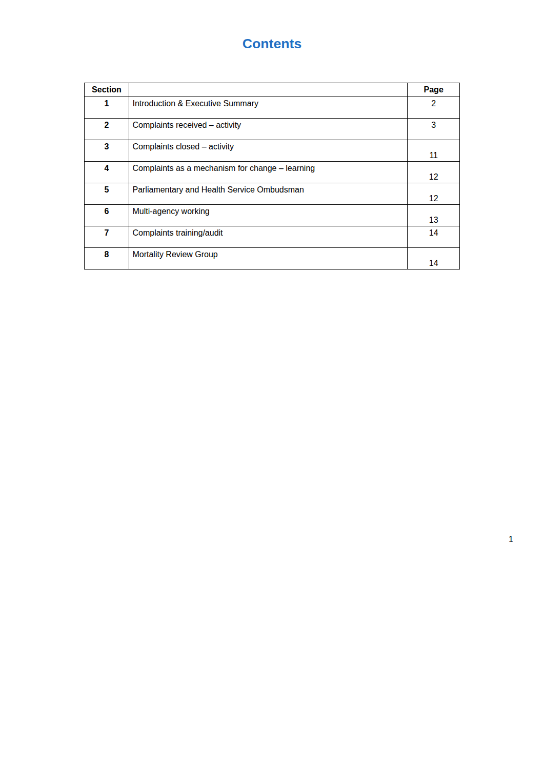Contents
| Section | | Page |
| --- | --- | --- |
| 1 | Introduction & Executive Summary | 2 |
| 2 | Complaints received – activity | 3 |
| 3 | Complaints closed – activity | 11 |
| 4 | Complaints as a mechanism for change – learning | 12 |
| 5 | Parliamentary and Health Service Ombudsman | 12 |
| 6 | Multi-agency working | 13 |
| 7 | Complaints training/audit | 14 |
| 8 | Mortality Review Group | 14 |
1